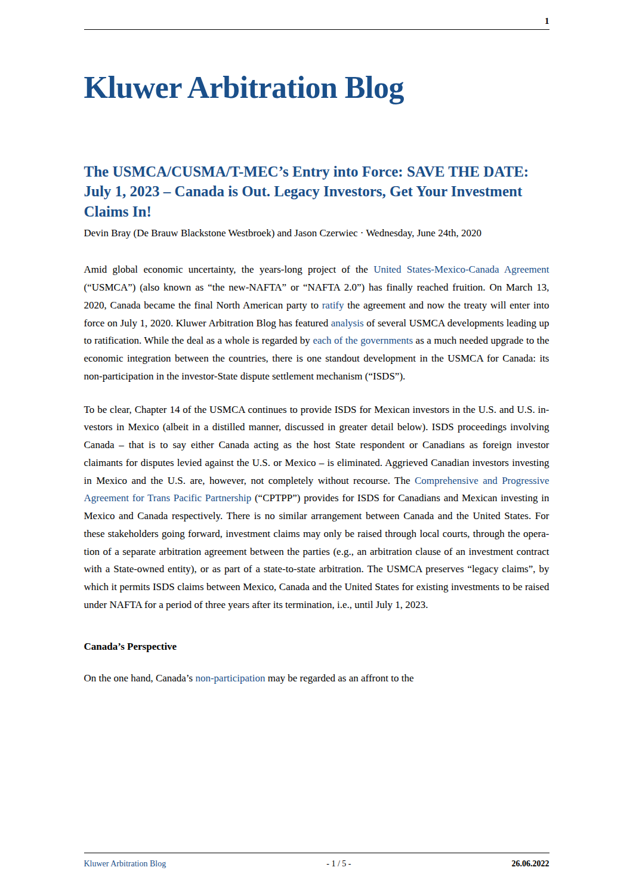1
Kluwer Arbitration Blog
The USMCA/CUSMA/T-MEC’s Entry into Force: SAVE THE DATE: July 1, 2023 – Canada is Out. Legacy Investors, Get Your Investment Claims In!
Devin Bray (De Brauw Blackstone Westbroek) and Jason Czerwiec · Wednesday, June 24th, 2020
Amid global economic uncertainty, the years-long project of the United States-Mexico-Canada Agreement (“USMCA”) (also known as “the new-NAFTA” or “NAFTA 2.0”) has finally reached fruition. On March 13, 2020, Canada became the final North American party to ratify the agreement and now the treaty will enter into force on July 1, 2020. Kluwer Arbitration Blog has featured analysis of several USMCA developments leading up to ratification. While the deal as a whole is regarded by each of the governments as a much needed upgrade to the economic integration between the countries, there is one standout development in the USMCA for Canada: its non-participation in the investor-State dispute settlement mechanism (“ISDS”).
To be clear, Chapter 14 of the USMCA continues to provide ISDS for Mexican investors in the U.S. and U.S. investors in Mexico (albeit in a distilled manner, discussed in greater detail below). ISDS proceedings involving Canada – that is to say either Canada acting as the host State respondent or Canadians as foreign investor claimants for disputes levied against the U.S. or Mexico – is eliminated. Aggrieved Canadian investors investing in Mexico and the U.S. are, however, not completely without recourse. The Comprehensive and Progressive Agreement for Trans Pacific Partnership (“CPTPP”) provides for ISDS for Canadians and Mexican investing in Mexico and Canada respectively. There is no similar arrangement between Canada and the United States. For these stakeholders going forward, investment claims may only be raised through local courts, through the operation of a separate arbitration agreement between the parties (e.g., an arbitration clause of an investment contract with a State-owned entity), or as part of a state-to-state arbitration. The USMCA preserves “legacy claims”, by which it permits ISDS claims between Mexico, Canada and the United States for existing investments to be raised under NAFTA for a period of three years after its termination, i.e., until July 1, 2023.
Canada’s Perspective
On the one hand, Canada’s non-participation may be regarded as an affront to the
Kluwer Arbitration Blog - 1 / 5 - 26.06.2022